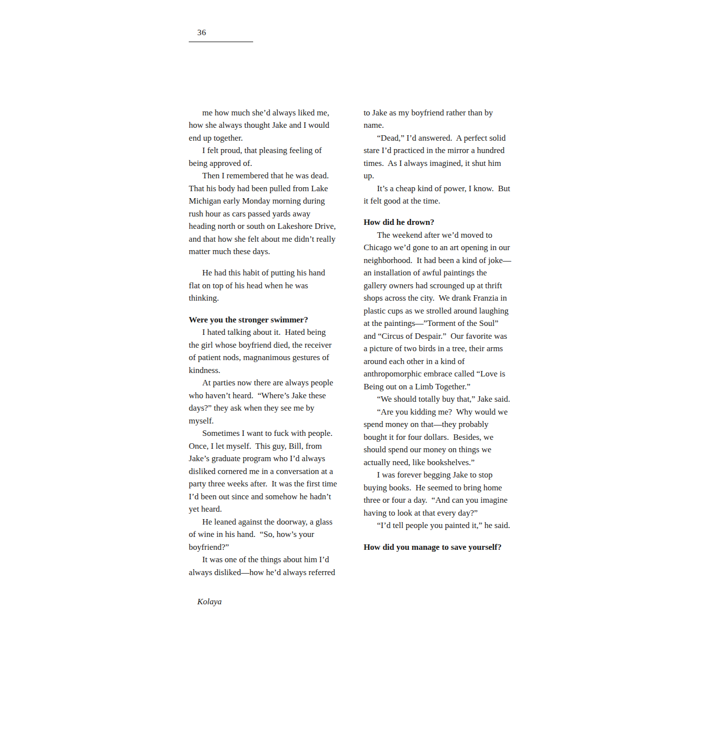36
me how much she’d always liked me, how she always thought Jake and I would end up together.
I felt proud, that pleasing feeling of being approved of.
Then I remembered that he was dead. That his body had been pulled from Lake Michigan early Monday morning during rush hour as cars passed yards away heading north or south on Lakeshore Drive, and that how she felt about me didn’t really matter much these days.
He had this habit of putting his hand flat on top of his head when he was thinking.
Were you the stronger swimmer?
I hated talking about it. Hated being the girl whose boyfriend died, the receiver of patient nods, magnanimous gestures of kindness.
At parties now there are always people who haven’t heard. “Where’s Jake these days?” they ask when they see me by myself.
Sometimes I want to fuck with people. Once, I let myself. This guy, Bill, from Jake’s graduate program who I’d always disliked cornered me in a conversation at a party three weeks after. It was the first time I’d been out since and somehow he hadn’t yet heard.
He leaned against the doorway, a glass of wine in his hand. “So, how’s your boyfriend?”
It was one of the things about him I’d always disliked—how he’d always referred to Jake as my boyfriend rather than by name.
“Dead,” I’d answered. A perfect solid stare I’d practiced in the mirror a hundred times. As I always imagined, it shut him up.
It’s a cheap kind of power, I know. But it felt good at the time.
How did he drown?
The weekend after we’d moved to Chicago we’d gone to an art opening in our neighborhood. It had been a kind of joke—an installation of awful paintings the gallery owners had scrounged up at thrift shops across the city. We drank Franzia in plastic cups as we strolled around laughing at the paintings—”Torment of the Soul” and “Circus of Despair.” Our favorite was a picture of two birds in a tree, their arms around each other in a kind of anthropomorphic embrace called “Love is Being out on a Limb Together.”
“We should totally buy that,” Jake said.
“Are you kidding me? Why would we spend money on that—they probably bought it for four dollars. Besides, we should spend our money on things we actually need, like bookshelves.”
I was forever begging Jake to stop buying books. He seemed to bring home three or four a day. “And can you imagine having to look at that every day?”
“I’d tell people you painted it,” he said.
How did you manage to save yourself?
Kolaya